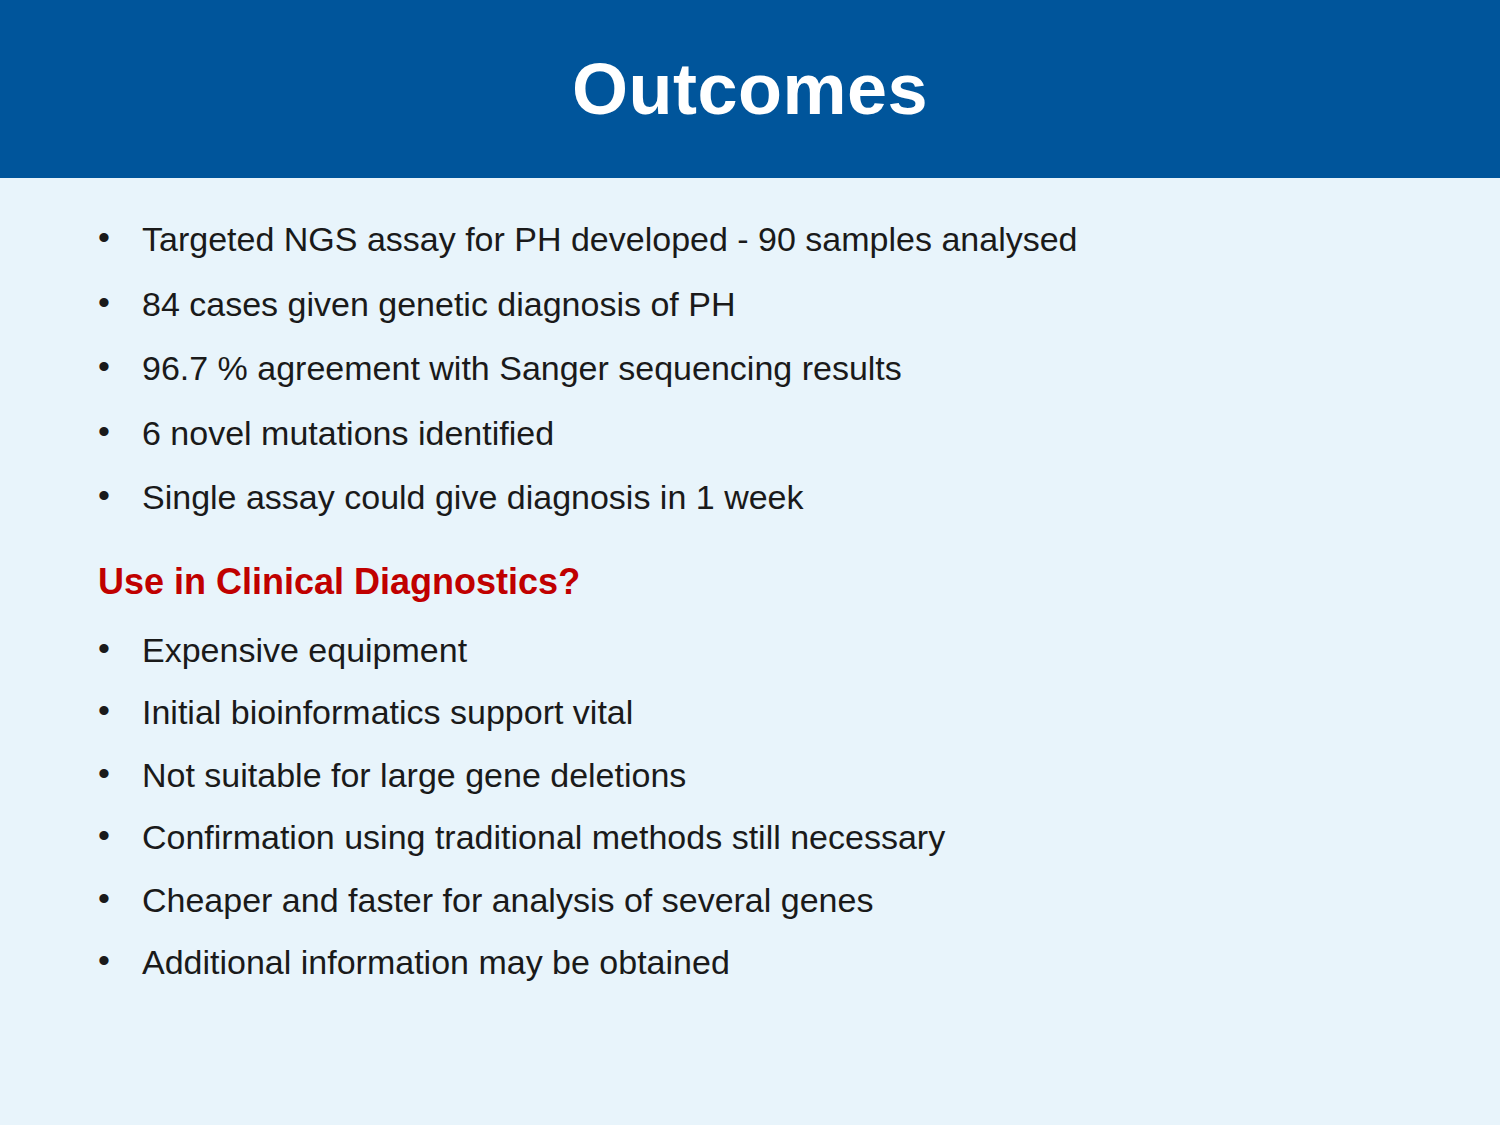Outcomes
Targeted NGS assay for PH developed - 90 samples analysed
84 cases given genetic diagnosis of PH
96.7 % agreement with Sanger sequencing results
6 novel mutations identified
Single assay could give diagnosis in 1 week
Use in Clinical Diagnostics?
Expensive equipment
Initial bioinformatics support vital
Not suitable for large gene deletions
Confirmation using traditional methods still necessary
Cheaper and faster for analysis of several genes
Additional information may be obtained